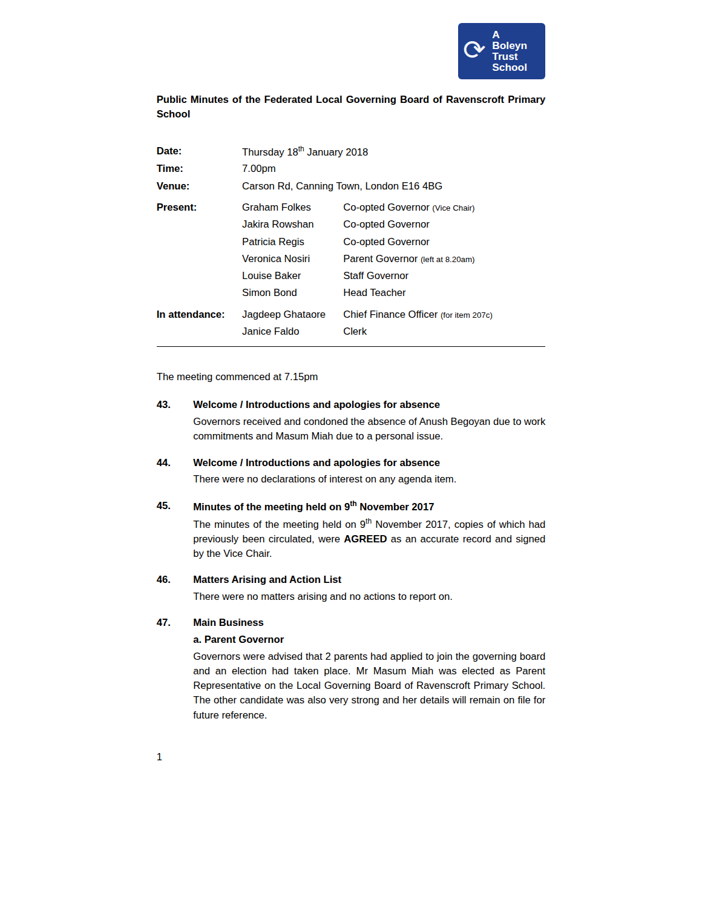⟳
A
Boleyn
Trust
School
Public Minutes of the Federated Local Governing Board of Ravenscroft Primary School
| Date: | Thursday 18 th January 2018 |
| Time: | 7.00pm |
| Venue: | Carson Rd, Canning Town, London E16 4BG |
| Present: | Graham Folkes | Co-opted Governor (Vice Chair) |
| Jakira Rowshan | Co-opted Governor |
| Patricia Regis | Co-opted Governor |
| Veronica Nosiri | Parent Governor (left at 8.20am) |
| Louise Baker | Staff Governor |
| Simon Bond | Head Teacher |
| In attendance: | Jagdeep Ghataore | Chief Finance Officer (for item 207c) |
| | Janice Faldo | Clerk |
The meeting commenced at 7.15pm
43.
Welcome / Introductions and apologies for absence
Governors received and condoned the absence of Anush Begoyan due to work commitments and Masum Miah due to a personal issue.
44.
Welcome / Introductions and apologies for absence
There were no declarations of interest on any agenda item.
45.
Minutes of the meeting held on 9th November 2017
The minutes of the meeting held on 9th November 2017, copies of which had previously been circulated, were AGREED as an accurate record and signed by the Vice Chair.
46.
Matters Arising and Action List
There were no matters arising and no actions to report on.
47.
Main Business
a. Parent Governor
Governors were advised that 2 parents had applied to join the governing board and an election had taken place. Mr Masum Miah was elected as Parent Representative on the Local Governing Board of Ravenscroft Primary School. The other candidate was also very strong and her details will remain on file for future reference.
1